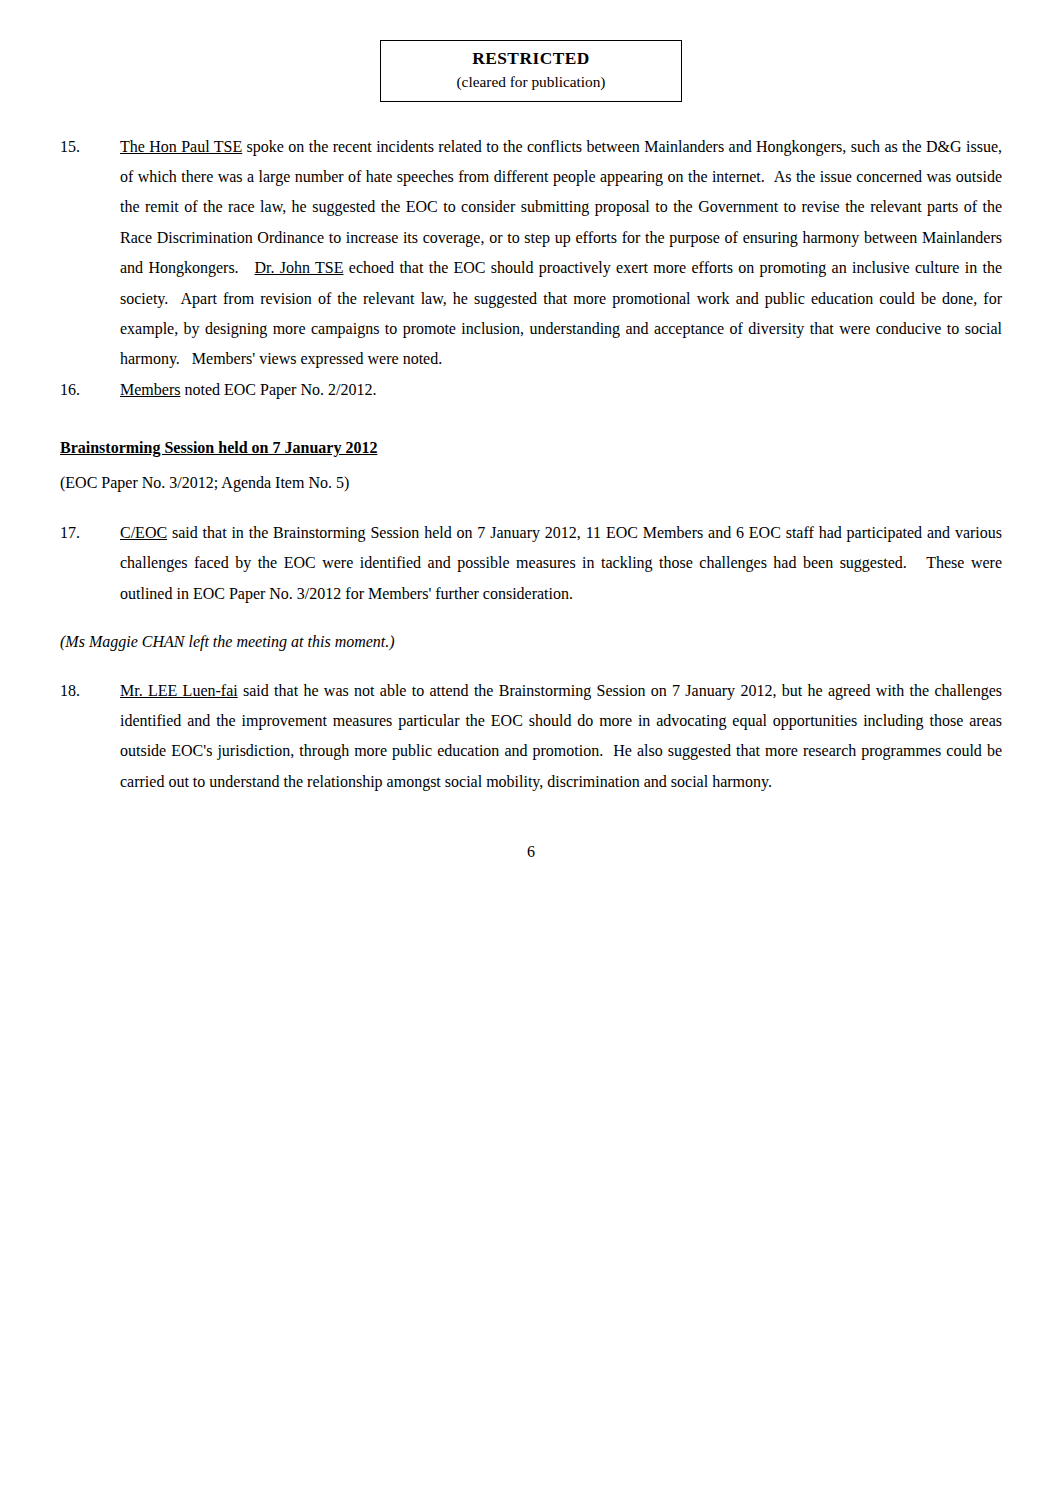RESTRICTED
(cleared for publication)
15.
The Hon Paul TSE spoke on the recent incidents related to the conflicts between Mainlanders and Hongkongers, such as the D&G issue, of which there was a large number of hate speeches from different people appearing on the internet. As the issue concerned was outside the remit of the race law, he suggested the EOC to consider submitting proposal to the Government to revise the relevant parts of the Race Discrimination Ordinance to increase its coverage, or to step up efforts for the purpose of ensuring harmony between Mainlanders and Hongkongers. Dr. John TSE echoed that the EOC should proactively exert more efforts on promoting an inclusive culture in the society. Apart from revision of the relevant law, he suggested that more promotional work and public education could be done, for example, by designing more campaigns to promote inclusion, understanding and acceptance of diversity that were conducive to social harmony. Members' views expressed were noted.
16.
Members noted EOC Paper No. 2/2012.
Brainstorming Session held on 7 January 2012
(EOC Paper No. 3/2012; Agenda Item No. 5)
17.
C/EOC said that in the Brainstorming Session held on 7 January 2012, 11 EOC Members and 6 EOC staff had participated and various challenges faced by the EOC were identified and possible measures in tackling those challenges had been suggested. These were outlined in EOC Paper No. 3/2012 for Members' further consideration.
(Ms Maggie CHAN left the meeting at this moment.)
18.
Mr. LEE Luen-fai said that he was not able to attend the Brainstorming Session on 7 January 2012, but he agreed with the challenges identified and the improvement measures particular the EOC should do more in advocating equal opportunities including those areas outside EOC's jurisdiction, through more public education and promotion. He also suggested that more research programmes could be carried out to understand the relationship amongst social mobility, discrimination and social harmony.
6